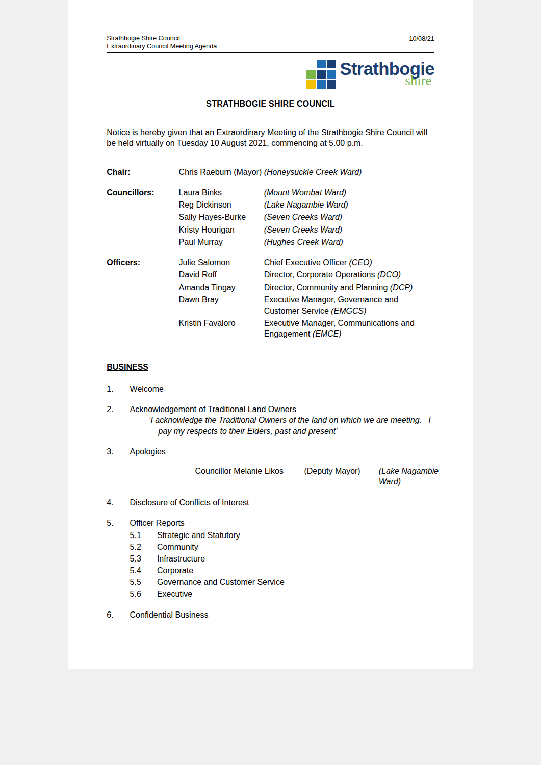Strathbogie Shire Council
Extraordinary Council Meeting Agenda
10/08/21
Strathbogie
shire
STRATHBOGIE SHIRE COUNCIL
Notice is hereby given that an Extraordinary Meeting of the Strathbogie Shire Council will be held virtually on Tuesday 10 August 2021, commencing at 5.00 p.m.
| Chair: | Chris Raeburn (Mayor) | (Honeysuckle Creek Ward) |
| Councillors: | Laura Binks | (Mount Wombat Ward) |
| | Reg Dickinson | (Lake Nagambie Ward) |
| | Sally Hayes-Burke | (Seven Creeks Ward) |
| | Kristy Hourigan | (Seven Creeks Ward) |
| | Paul Murray | (Hughes Creek Ward) |
| Officers: | Julie Salomon | Chief Executive Officer (CEO) |
| | David Roff | Director, Corporate Operations (DCO) |
| | Amanda Tingay | Director, Community and Planning (DCP) |
| | Dawn Bray | Executive Manager, Governance and Customer Service (EMGCS) |
| | Kristin Favaloro | Executive Manager, Communications and Engagement (EMCE) |
BUSINESS
1.
Welcome
2.
Acknowledgement of Traditional Land Owners
‘I acknowledge the Traditional Owners of the land on which we are meeting. I pay my respects to their Elders, past and present’
3.
Apologies
Councillor Melanie Likos (Deputy Mayor) (Lake Nagambie Ward)
4.
Disclosure of Conflicts of Interest
5.
Officer Reports
5.1 Strategic and Statutory
5.2 Community
5.3 Infrastructure
5.4 Corporate
5.5 Governance and Customer Service
5.6 Executive
6.
Confidential Business